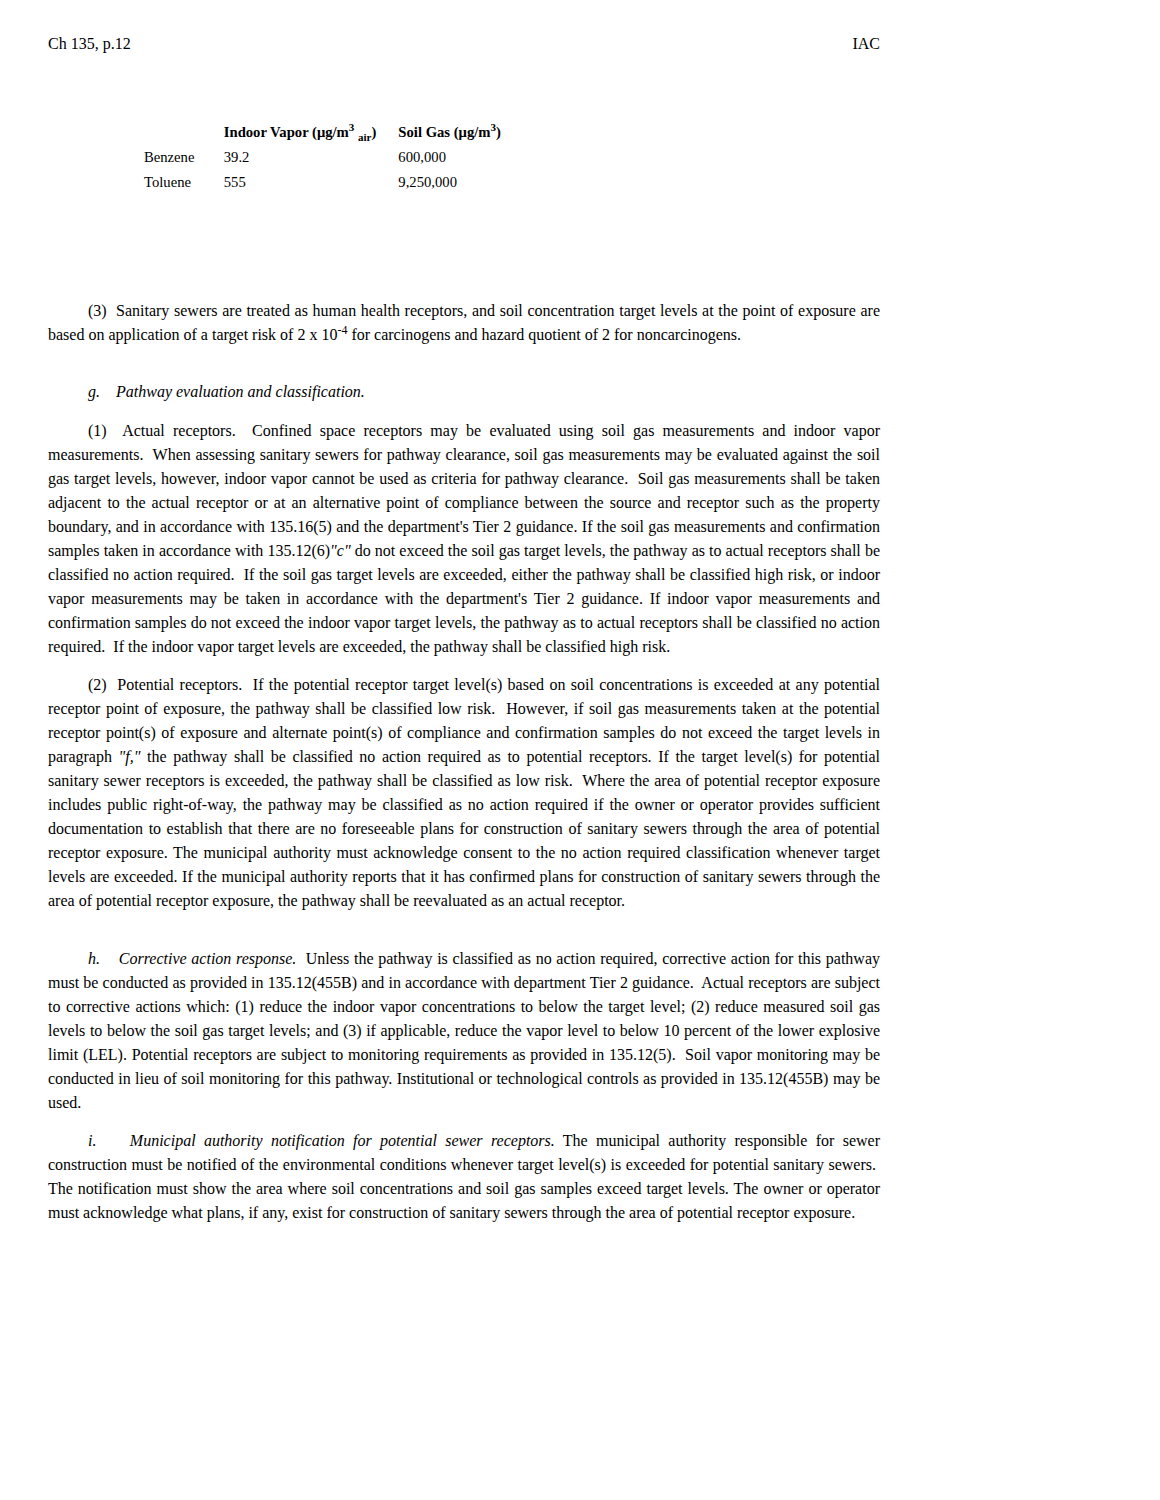Ch 135, p.12
IAC
| | Indoor Vapor (μg/m 3 air ) | Soil Gas (μg/m 3 ) |
| --- | --- | --- |
| Benzene | 39.2 | 600,000 |
| Toluene | 555 | 9,250,000 |
(3) Sanitary sewers are treated as human health receptors, and soil concentration target levels at the point of exposure are based on application of a target risk of 2 x 10-4 for carcinogens and hazard quotient of 2 for noncarcinogens.
g. Pathway evaluation and classification.
(1) Actual receptors. Confined space receptors may be evaluated using soil gas measurements and indoor vapor measurements. When assessing sanitary sewers for pathway clearance, soil gas measurements may be evaluated against the soil gas target levels, however, indoor vapor cannot be used as criteria for pathway clearance. Soil gas measurements shall be taken adjacent to the actual receptor or at an alternative point of compliance between the source and receptor such as the property boundary, and in accordance with 135.16(5) and the department's Tier 2 guidance. If the soil gas measurements and confirmation samples taken in accordance with 135.12(6)"c" do not exceed the soil gas target levels, the pathway as to actual receptors shall be classified no action required. If the soil gas target levels are exceeded, either the pathway shall be classified high risk, or indoor vapor measurements may be taken in accordance with the department's Tier 2 guidance. If indoor vapor measurements and confirmation samples do not exceed the indoor vapor target levels, the pathway as to actual receptors shall be classified no action required. If the indoor vapor target levels are exceeded, the pathway shall be classified high risk.
(2) Potential receptors. If the potential receptor target level(s) based on soil concentrations is exceeded at any potential receptor point of exposure, the pathway shall be classified low risk. However, if soil gas measurements taken at the potential receptor point(s) of exposure and alternate point(s) of compliance and confirmation samples do not exceed the target levels in paragraph "f," the pathway shall be classified no action required as to potential receptors. If the target level(s) for potential sanitary sewer receptors is exceeded, the pathway shall be classified as low risk. Where the area of potential receptor exposure includes public right-of-way, the pathway may be classified as no action required if the owner or operator provides sufficient documentation to establish that there are no foreseeable plans for construction of sanitary sewers through the area of potential receptor exposure. The municipal authority must acknowledge consent to the no action required classification whenever target levels are exceeded. If the municipal authority reports that it has confirmed plans for construction of sanitary sewers through the area of potential receptor exposure, the pathway shall be reevaluated as an actual receptor.
h. Corrective action response. Unless the pathway is classified as no action required, corrective action for this pathway must be conducted as provided in 135.12(455B) and in accordance with department Tier 2 guidance. Actual receptors are subject to corrective actions which: (1) reduce the indoor vapor concentrations to below the target level; (2) reduce measured soil gas levels to below the soil gas target levels; and (3) if applicable, reduce the vapor level to below 10 percent of the lower explosive limit (LEL). Potential receptors are subject to monitoring requirements as provided in 135.12(5). Soil vapor monitoring may be conducted in lieu of soil monitoring for this pathway. Institutional or technological controls as provided in 135.12(455B) may be used.
i. Municipal authority notification for potential sewer receptors. The municipal authority responsible for sewer construction must be notified of the environmental conditions whenever target level(s) is exceeded for potential sanitary sewers. The notification must show the area where soil concentrations and soil gas samples exceed target levels. The owner or operator must acknowledge what plans, if any, exist for construction of sanitary sewers through the area of potential receptor exposure.